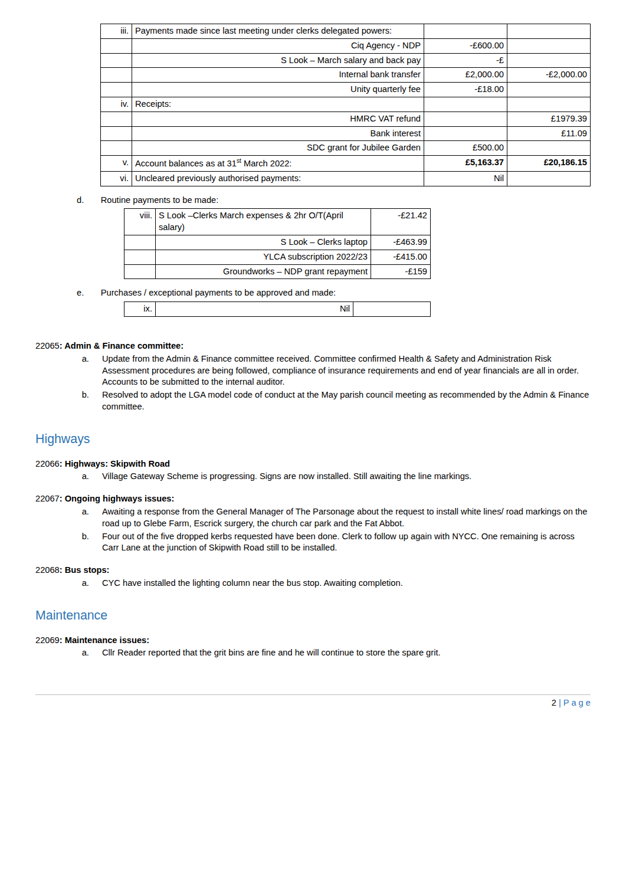| iii. | Payments made since last meeting under clerks delegated powers: | | |
| | Ciq Agency - NDP | -£600.00 | |
| | S Look – March salary and back pay | -£ | |
| | Internal bank transfer | £2,000.00 | -£2,000.00 |
| | Unity quarterly fee | -£18.00 | |
| iv. | Receipts: | | |
| | HMRC VAT refund | | £1979.39 |
| | Bank interest | | £11.09 |
| | SDC grant for Jubilee Garden | £500.00 | |
| v. | Account balances as at 31 st March 2022: | £5,163.37 | £20,186.15 |
| vi. | Uncleared previously authorised payments: | Nil | |
d. Routine payments to be made:
| viii. | S Look –Clerks March expenses & 2hr O/T(April salary) | -£21.42 |
| | S Look – Clerks laptop | -£463.99 |
| | YLCA subscription 2022/23 | -£415.00 |
| | Groundworks – NDP grant repayment | -£159 |
e. Purchases / exceptional payments to be approved and made:
| ix. | Nil | |
22065: Admin & Finance committee:
Update from the Admin & Finance committee received. Committee confirmed Health & Safety and Administration Risk Assessment procedures are being followed, compliance of insurance requirements and end of year financials are all in order. Accounts to be submitted to the internal auditor.
Resolved to adopt the LGA model code of conduct at the May parish council meeting as recommended by the Admin & Finance committee.
Highways
22066: Highways: Skipwith Road
Village Gateway Scheme is progressing. Signs are now installed. Still awaiting the line markings.
22067: Ongoing highways issues:
Awaiting a response from the General Manager of The Parsonage about the request to install white lines/ road markings on the road up to Glebe Farm, Escrick surgery, the church car park and the Fat Abbot.
Four out of the five dropped kerbs requested have been done. Clerk to follow up again with NYCC. One remaining is across Carr Lane at the junction of Skipwith Road still to be installed.
22068: Bus stops:
CYC have installed the lighting column near the bus stop. Awaiting completion.
Maintenance
22069: Maintenance issues:
Cllr Reader reported that the grit bins are fine and he will continue to store the spare grit.
2 | P a g e